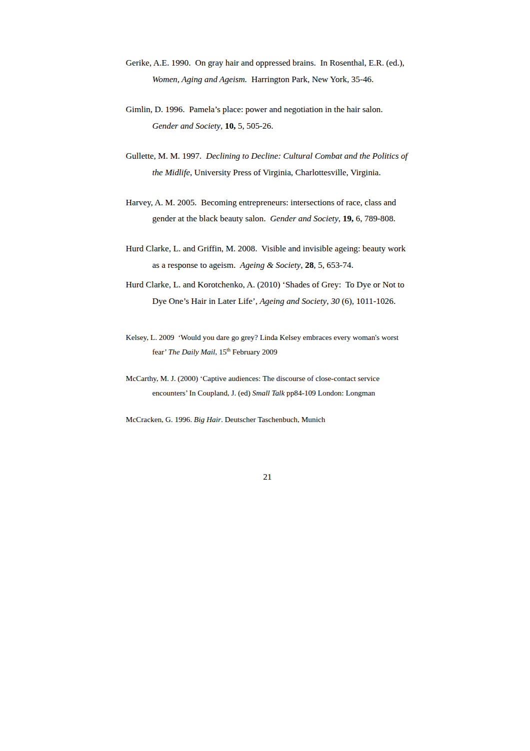Gerike, A.E. 1990. On gray hair and oppressed brains. In Rosenthal, E.R. (ed.), Women, Aging and Ageism. Harrington Park, New York, 35-46.
Gimlin, D. 1996. Pamela’s place: power and negotiation in the hair salon. Gender and Society, 10, 5, 505-26.
Gullette, M. M. 1997. Declining to Decline: Cultural Combat and the Politics of the Midlife, University Press of Virginia, Charlottesville, Virginia.
Harvey, A. M. 2005. Becoming entrepreneurs: intersections of race, class and gender at the black beauty salon. Gender and Society, 19, 6, 789-808.
Hurd Clarke, L. and Griffin, M. 2008. Visible and invisible ageing: beauty work as a response to ageism. Ageing & Society, 28, 5, 653-74.
Hurd Clarke, L. and Korotchenko, A. (2010) ‘Shades of Grey: To Dye or Not to Dye One’s Hair in Later Life’, Ageing and Society, 30 (6), 1011-1026.
Kelsey, L. 2009 ‘Would you dare go grey? Linda Kelsey embraces every woman's worst fear’ The Daily Mail, 15th February 2009
McCarthy, M. J. (2000) ‘Captive audiences: The discourse of close-contact service encounters’ In Coupland, J. (ed) Small Talk pp84-109 London: Longman
McCracken, G. 1996. Big Hair. Deutscher Taschenbuch, Munich
21